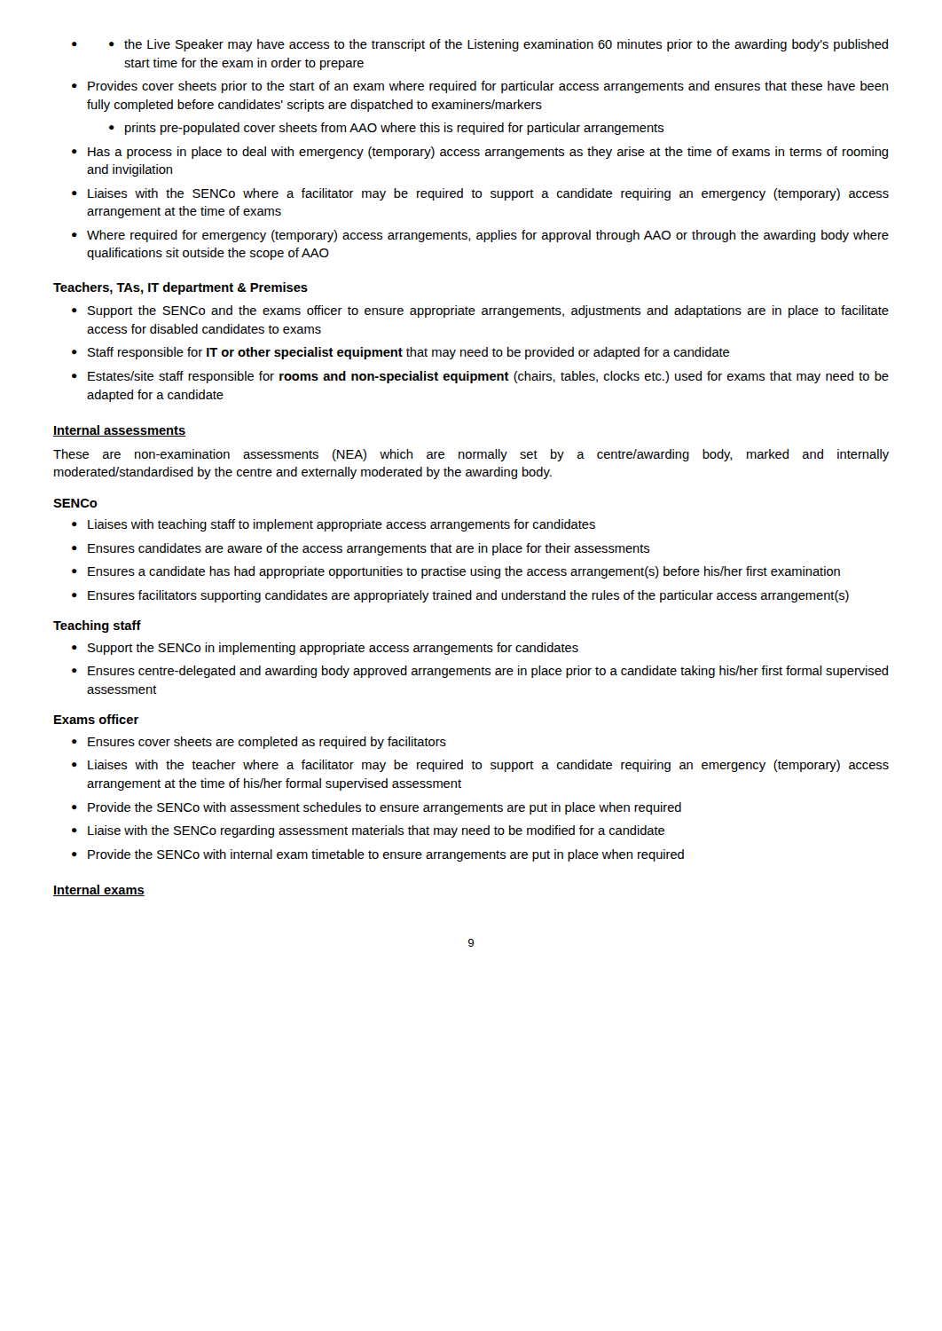the Live Speaker may have access to the transcript of the Listening examination 60 minutes prior to the awarding body's published start time for the exam in order to prepare
Provides cover sheets prior to the start of an exam where required for particular access arrangements and ensures that these have been fully completed before candidates' scripts are dispatched to examiners/markers
prints pre-populated cover sheets from AAO where this is required for particular arrangements
Has a process in place to deal with emergency (temporary) access arrangements as they arise at the time of exams in terms of rooming and invigilation
Liaises with the SENCo where a facilitator may be required to support a candidate requiring an emergency (temporary) access arrangement at the time of exams
Where required for emergency (temporary) access arrangements, applies for approval through AAO or through the awarding body where qualifications sit outside the scope of AAO
Teachers, TAs, IT department & Premises
Support the SENCo and the exams officer to ensure appropriate arrangements, adjustments and adaptations are in place to facilitate access for disabled candidates to exams
Staff responsible for IT or other specialist equipment that may need to be provided or adapted for a candidate
Estates/site staff responsible for rooms and non-specialist equipment (chairs, tables, clocks etc.) used for exams that may need to be adapted for a candidate
Internal assessments
These are non-examination assessments (NEA) which are normally set by a centre/awarding body, marked and internally moderated/standardised by the centre and externally moderated by the awarding body.
SENCo
Liaises with teaching staff to implement appropriate access arrangements for candidates
Ensures candidates are aware of the access arrangements that are in place for their assessments
Ensures a candidate has had appropriate opportunities to practise using the access arrangement(s) before his/her first examination
Ensures facilitators supporting candidates are appropriately trained and understand the rules of the particular access arrangement(s)
Teaching staff
Support the SENCo in implementing appropriate access arrangements for candidates
Ensures centre-delegated and awarding body approved arrangements are in place prior to a candidate taking his/her first formal supervised assessment
Exams officer
Ensures cover sheets are completed as required by facilitators
Liaises with the teacher where a facilitator may be required to support a candidate requiring an emergency (temporary) access arrangement at the time of his/her formal supervised assessment
Provide the SENCo with assessment schedules to ensure arrangements are put in place when required
Liaise with the SENCo regarding assessment materials that may need to be modified for a candidate
Provide the SENCo with internal exam timetable to ensure arrangements are put in place when required
Internal exams
9